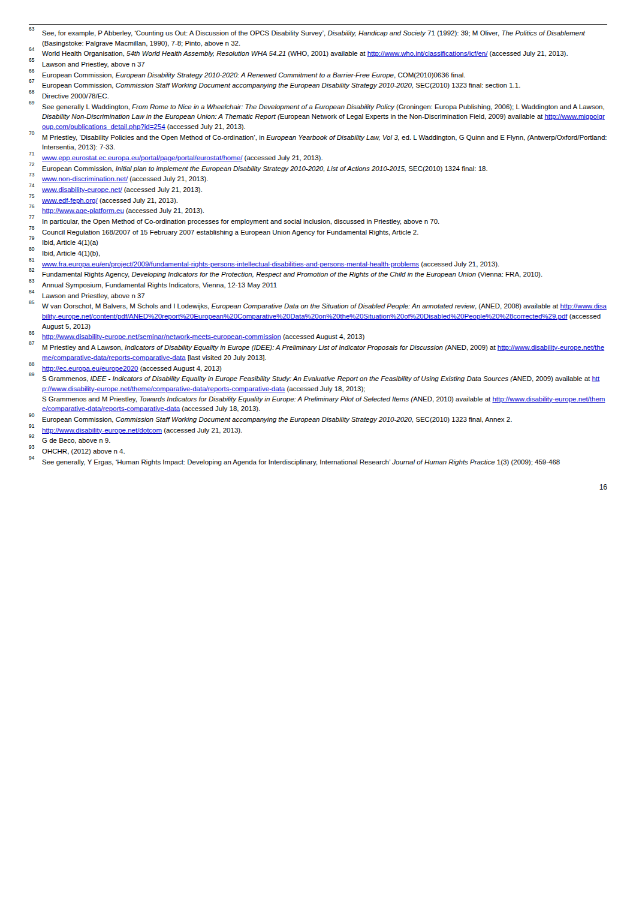63 See, for example, P Abberley, ‘Counting us Out: A Discussion of the OPCS Disability Survey’, Disability, Handicap and Society 71 (1992): 39; M Oliver, The Politics of Disablement (Basingstoke: Palgrave Macmillan, 1990), 7-8; Pinto, above n 32.
64 World Health Organisation, 54th World Health Assembly, Resolution WHA 54.21 (WHO, 2001) available at http://www.who.int/classifications/icf/en/ (accessed July 21, 2013).
65 Lawson and Priestley, above n 37
66 European Commission, European Disability Strategy 2010-2020: A Renewed Commitment to a Barrier-Free Europe, COM(2010)0636 final.
67 European Commission, Commission Staff Working Document accompanying the European Disability Strategy 2010-2020, SEC(2010) 1323 final: section 1.1.
68 Directive 2000/78/EC.
69 See generally L Waddington, From Rome to Nice in a Wheelchair: The Development of a European Disability Policy (Groningen: Europa Publishing, 2006); L Waddington and A Lawson, Disability Non-Discrimination Law in the European Union: A Thematic Report (European Network of Legal Experts in the Non-Discrimination Field, 2009) available at http://www.migpolgroup.com/publications_detail.php?id=254 (accessed July 21, 2013).
70 M Priestley, ‘Disability Policies and the Open Method of Co-ordination’, in European Yearbook of Disability Law, Vol 3, ed. L Waddington, G Quinn and E Flynn, (Antwerp/Oxford/Portland: Intersentia, 2013): 7-33.
71 www.epp.eurostat.ec.europa.eu/portal/page/portal/eurostat/home/ (accessed July 21, 2013).
72 European Commission, Initial plan to implement the European Disability Strategy 2010-2020, List of Actions 2010-2015, SEC(2010) 1324 final: 18.
73 www.non-discrimination.net/ (accessed July 21, 2013).
74 www.disability-europe.net/ (accessed July 21, 2013).
75 www.edf-feph.org/ (accessed July 21, 2013).
76 http://www.age-platform.eu (accessed July 21, 2013).
77 In particular, the Open Method of Co-ordination processes for employment and social inclusion, discussed in Priestley, above n 70.
78 Council Regulation 168/2007 of 15 February 2007 establishing a European Union Agency for Fundamental Rights, Article 2.
79 Ibid, Article 4(1)(a)
80 Ibid, Article 4(1)(b),
81 www.fra.europa.eu/en/project/2009/fundamental-rights-persons-intellectual-disabilities-and-persons-mental-health-problems (accessed July 21, 2013).
82 Fundamental Rights Agency, Developing Indicators for the Protection, Respect and Promotion of the Rights of the Child in the European Union (Vienna: FRA, 2010).
83 Annual Symposium, Fundamental Rights Indicators, Vienna, 12-13 May 2011
84 Lawson and Priestley, above n 37
85 W van Oorschot, M Balvers, M Schols and I Lodewijks, European Comparative Data on the Situation of Disabled People: An annotated review, (ANED, 2008) available at http://www.disability-europe.net/content/pdf/ANED%20report%20European%20Comparative%20Data%20on%20the%20Situation%20of%20Disabled%20People%20%28corrected%29.pdf (accessed August 5, 2013)
86 http://www.disability-europe.net/seminar/network-meets-european-commission (accessed August 4, 2013)
87 M Priestley and A Lawson, Indicators of Disability Equality in Europe (IDEE): A Preliminary List of Indicator Proposals for Discussion (ANED, 2009) at http://www.disability-europe.net/theme/comparative-data/reports-comparative-data [last visited 20 July 2013].
88 http://ec.europa.eu/europe2020 (accessed August 4, 2013)
89 S Grammenos, IDEE - Indicators of Disability Equality in Europe Feasibility Study: An Evaluative Report on the Feasibility of Using Existing Data Sources (ANED, 2009) available at http://www.disability-europe.net/theme/comparative-data/reports-comparative-data (accessed July 18, 2013);
S Grammenos and M Priestley, Towards Indicators for Disability Equality in Europe: A Preliminary Pilot of Selected Items (ANED, 2010) available at http://www.disability-europe.net/theme/comparative-data/reports-comparative-data (accessed July 18, 2013).
90 European Commission, Commission Staff Working Document accompanying the European Disability Strategy 2010-2020, SEC(2010) 1323 final, Annex 2.
91 http://www.disability-europe.net/dotcom (accessed July 21, 2013).
92 G de Beco, above n 9.
93 OHCHR, (2012) above n 4.
94 See generally, Y Ergas, ‘Human Rights Impact: Developing an Agenda for Interdisciplinary, International Research’ Journal of Human Rights Practice 1(3) (2009); 459-468
16